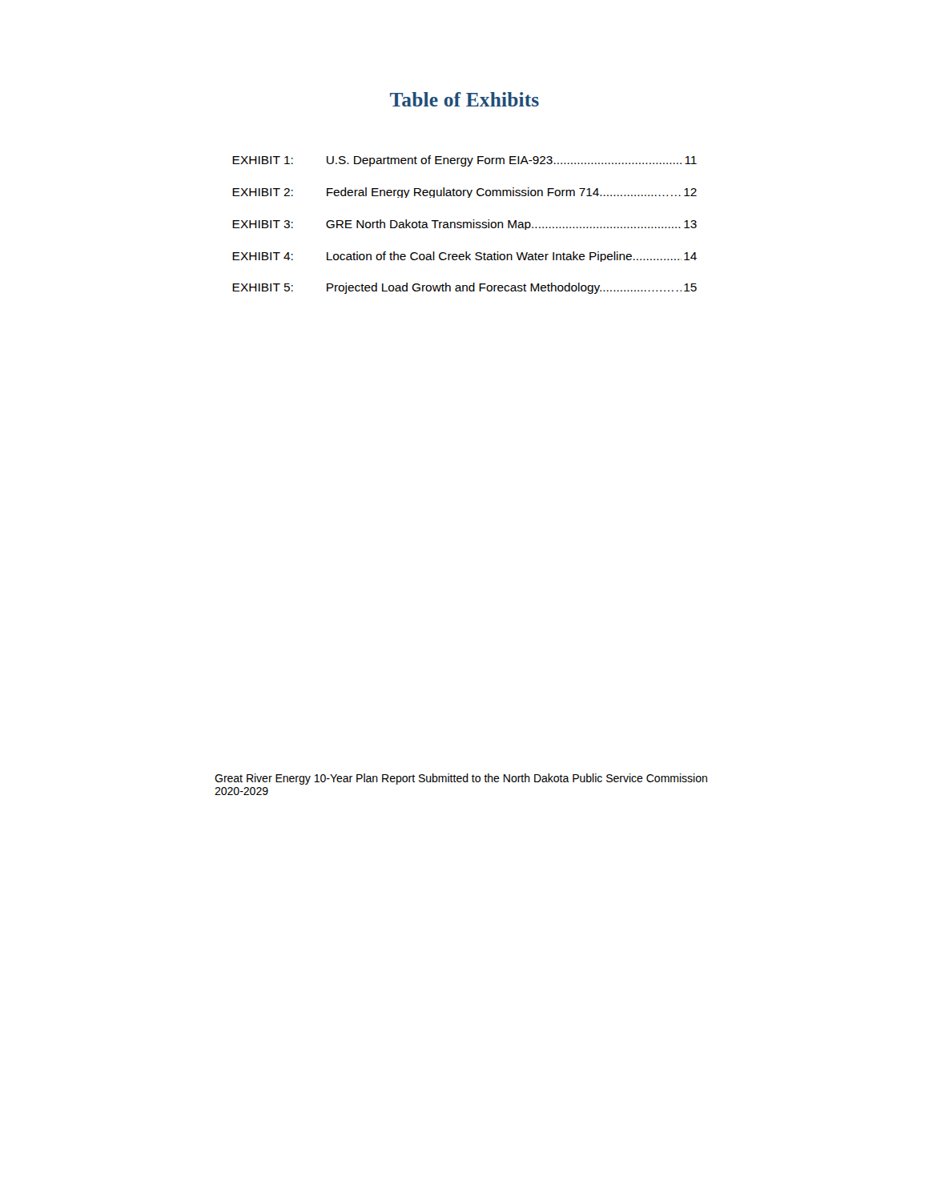Table of Exhibits
EXHIBIT 1: U.S. Department of Energy Form EIA-923.................................................………….. 11
EXHIBIT 2: Federal Energy Regulatory Commission Form 714.................…………………….……….. 12
EXHIBIT 3: GRE North Dakota Transmission Map.........................................................………….. 13
EXHIBIT 4: Location of the Coal Creek Station Water Intake Pipeline......................…..…………14
EXHIBIT 5: Projected Load Growth and Forecast Methodology..............….…………..……………. 15
Great River Energy 10-Year Plan Report Submitted to the North Dakota Public Service Commission 2020-2029